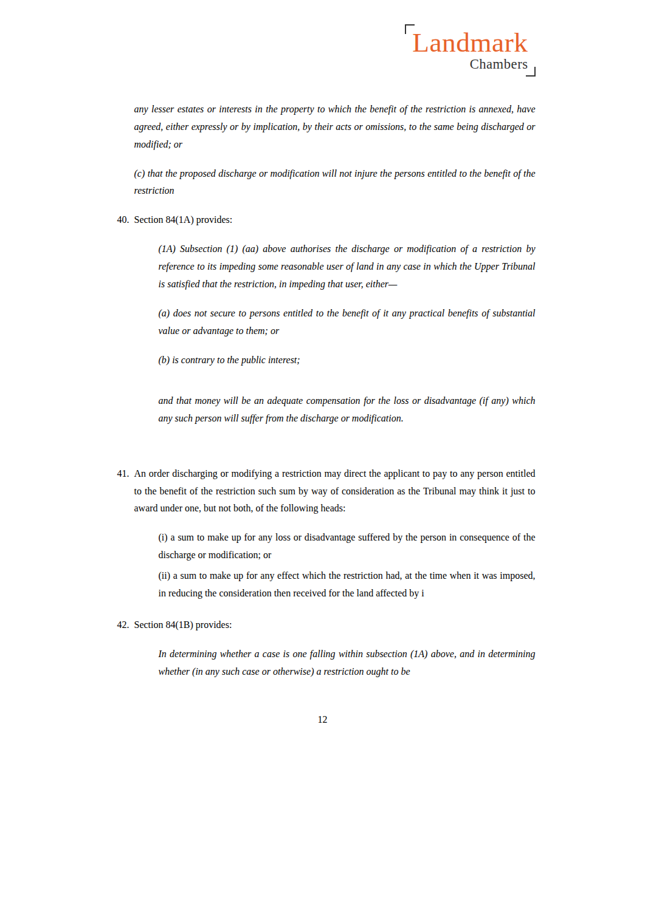Landmark Chambers
any lesser estates or interests in the property to which the benefit of the restriction is annexed, have agreed, either expressly or by implication, by their acts or omissions, to the same being discharged or modified; or
(c) that the proposed discharge or modification will not injure the persons entitled to the benefit of the restriction
Section 84(1A) provides:
(1A) Subsection (1) (aa) above authorises the discharge or modification of a restriction by reference to its impeding some reasonable user of land in any case in which the Upper Tribunal is satisfied that the restriction, in impeding that user, either—
(a) does not secure to persons entitled to the benefit of it any practical benefits of substantial value or advantage to them; or
(b) is contrary to the public interest;
and that money will be an adequate compensation for the loss or disadvantage (if any) which any such person will suffer from the discharge or modification.
An order discharging or modifying a restriction may direct the applicant to pay to any person entitled to the benefit of the restriction such sum by way of consideration as the Tribunal may think it just to award under one, but not both, of the following heads:
(i) a sum to make up for any loss or disadvantage suffered by the person in consequence of the discharge or modification; or
(ii) a sum to make up for any effect which the restriction had, at the time when it was imposed, in reducing the consideration then received for the land affected by i
Section 84(1B) provides:
In determining whether a case is one falling within subsection (1A) above, and in determining whether (in any such case or otherwise) a restriction ought to be
12